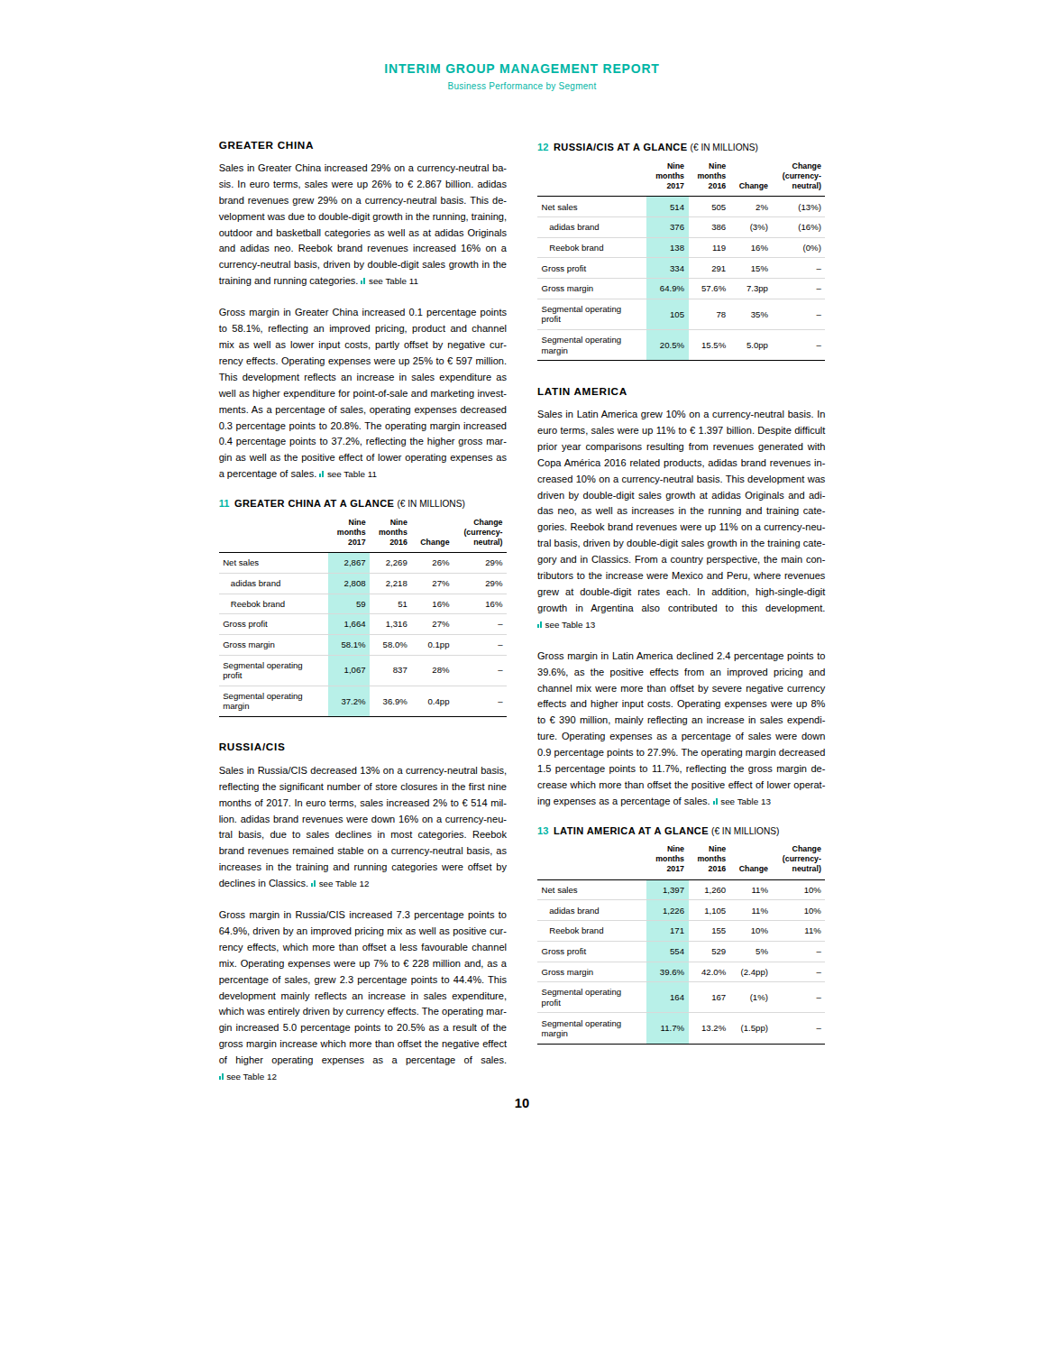INTERIM GROUP MANAGEMENT REPORT
Business Performance by Segment
GREATER CHINA
Sales in Greater China increased 29% on a currency-neutral basis. In euro terms, sales were up 26% to € 2.867 billion. adidas brand revenues grew 29% on a currency-neutral basis. This development was due to double-digit growth in the running, training, outdoor and basketball categories as well as at adidas Originals and adidas neo. Reebok brand revenues increased 16% on a currency-neutral basis, driven by double-digit sales growth in the training and running categories. see Table 11
Gross margin in Greater China increased 0.1 percentage points to 58.1%, reflecting an improved pricing, product and channel mix as well as lower input costs, partly offset by negative currency effects. Operating expenses were up 25% to € 597 million. This development reflects an increase in sales expenditure as well as higher expenditure for point-of-sale and marketing investments. As a percentage of sales, operating expenses decreased 0.3 percentage points to 20.8%. The operating margin increased 0.4 percentage points to 37.2%, reflecting the higher gross margin as well as the positive effect of lower operating expenses as a percentage of sales. see Table 11
11 GREATER CHINA AT A GLANCE (€ IN MILLIONS)
| | Nine months 2017 | Nine months 2016 | Change | Change (currency- neutral) |
| --- | --- | --- | --- | --- |
| Net sales | 2,867 | 2,269 | 26% | 29% |
| adidas brand | 2,808 | 2,218 | 27% | 29% |
| Reebok brand | 59 | 51 | 16% | 16% |
| Gross profit | 1,664 | 1,316 | 27% | – |
| Gross margin | 58.1% | 58.0% | 0.1pp | – |
| Segmental operating profit | 1,067 | 837 | 28% | – |
| Segmental operating margin | 37.2% | 36.9% | 0.4pp | – |
RUSSIA/CIS
Sales in Russia/CIS decreased 13% on a currency-neutral basis, reflecting the significant number of store closures in the first nine months of 2017. In euro terms, sales increased 2% to € 514 million. adidas brand revenues were down 16% on a currency-neutral basis, due to sales declines in most categories. Reebok brand revenues remained stable on a currency-neutral basis, as increases in the training and running categories were offset by declines in Classics. see Table 12
Gross margin in Russia/CIS increased 7.3 percentage points to 64.9%, driven by an improved pricing mix as well as positive currency effects, which more than offset a less favourable channel mix. Operating expenses were up 7% to € 228 million and, as a percentage of sales, grew 2.3 percentage points to 44.4%. This development mainly reflects an increase in sales expenditure, which was entirely driven by currency effects. The operating margin increased 5.0 percentage points to 20.5% as a result of the gross margin increase which more than offset the negative effect of higher operating expenses as a percentage of sales. see Table 12
12 RUSSIA/CIS AT A GLANCE (€ IN MILLIONS)
| | Nine months 2017 | Nine months 2016 | Change | Change (currency- neutral) |
| --- | --- | --- | --- | --- |
| Net sales | 514 | 505 | 2% | (13%) |
| adidas brand | 376 | 386 | (3%) | (16%) |
| Reebok brand | 138 | 119 | 16% | (0%) |
| Gross profit | 334 | 291 | 15% | – |
| Gross margin | 64.9% | 57.6% | 7.3pp | – |
| Segmental operating profit | 105 | 78 | 35% | – |
| Segmental operating margin | 20.5% | 15.5% | 5.0pp | – |
LATIN AMERICA
Sales in Latin America grew 10% on a currency-neutral basis. In euro terms, sales were up 11% to € 1.397 billion. Despite difficult prior year comparisons resulting from revenues generated with Copa América 2016 related products, adidas brand revenues increased 10% on a currency-neutral basis. This development was driven by double-digit sales growth at adidas Originals and adidas neo, as well as increases in the running and training categories. Reebok brand revenues were up 11% on a currency-neutral basis, driven by double-digit sales growth in the training category and in Classics. From a country perspective, the main contributors to the increase were Mexico and Peru, where revenues grew at double-digit rates each. In addition, high-single-digit growth in Argentina also contributed to this development. see Table 13
Gross margin in Latin America declined 2.4 percentage points to 39.6%, as the positive effects from an improved pricing and channel mix were more than offset by severe negative currency effects and higher input costs. Operating expenses were up 8% to € 390 million, mainly reflecting an increase in sales expenditure. Operating expenses as a percentage of sales were down 0.9 percentage points to 27.9%. The operating margin decreased 1.5 percentage points to 11.7%, reflecting the gross margin decrease which more than offset the positive effect of lower operating expenses as a percentage of sales. see Table 13
13 LATIN AMERICA AT A GLANCE (€ IN MILLIONS)
| | Nine months 2017 | Nine months 2016 | Change | Change (currency- neutral) |
| --- | --- | --- | --- | --- |
| Net sales | 1,397 | 1,260 | 11% | 10% |
| adidas brand | 1,226 | 1,105 | 11% | 10% |
| Reebok brand | 171 | 155 | 10% | 11% |
| Gross profit | 554 | 529 | 5% | – |
| Gross margin | 39.6% | 42.0% | (2.4pp) | – |
| Segmental operating profit | 164 | 167 | (1%) | – |
| Segmental operating margin | 11.7% | 13.2% | (1.5pp) | – |
10